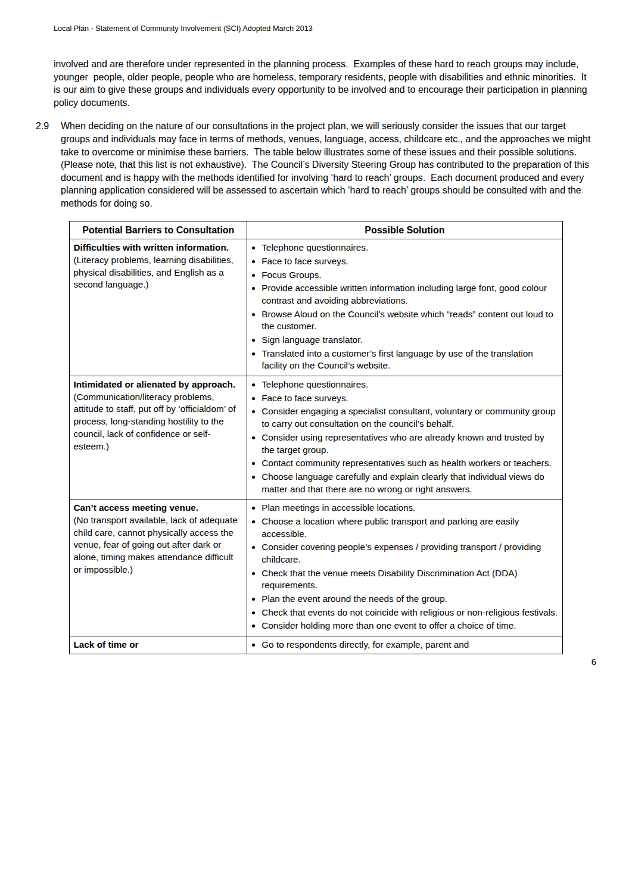Local Plan - Statement of Community Involvement (SCI) Adopted March 2013
involved and are therefore under represented in the planning process. Examples of these hard to reach groups may include, younger people, older people, people who are homeless, temporary residents, people with disabilities and ethnic minorities. It is our aim to give these groups and individuals every opportunity to be involved and to encourage their participation in planning policy documents.
2.9 When deciding on the nature of our consultations in the project plan, we will seriously consider the issues that our target groups and individuals may face in terms of methods, venues, language, access, childcare etc., and the approaches we might take to overcome or minimise these barriers. The table below illustrates some of these issues and their possible solutions. (Please note, that this list is not exhaustive). The Council’s Diversity Steering Group has contributed to the preparation of this document and is happy with the methods identified for involving ‘hard to reach’ groups. Each document produced and every planning application considered will be assessed to ascertain which ‘hard to reach’ groups should be consulted with and the methods for doing so.
| Potential Barriers to Consultation | Possible Solution |
| --- | --- |
| Difficulties with written information. (Literacy problems, learning disabilities, physical disabilities, and English as a second language.) | Telephone questionnaires. Face to face surveys. Focus Groups. Provide accessible written information including large font, good colour contrast and avoiding abbreviations. Browse Aloud on the Council’s website which “reads” content out loud to the customer. Sign language translator. Translated into a customer’s first language by use of the translation facility on the Council’s website. |
| Intimidated or alienated by approach. (Communication/literacy problems, attitude to staff, put off by ‘officialdom’ of process, long-standing hostility to the council, lack of confidence or self-esteem.) | Telephone questionnaires. Face to face surveys. Consider engaging a specialist consultant, voluntary or community group to carry out consultation on the council’s behalf. Consider using representatives who are already known and trusted by the target group. Contact community representatives such as health workers or teachers. Choose language carefully and explain clearly that individual views do matter and that there are no wrong or right answers. |
| Can’t access meeting venue. (No transport available, lack of adequate child care, cannot physically access the venue, fear of going out after dark or alone, timing makes attendance difficult or impossible.) | Plan meetings in accessible locations. Choose a location where public transport and parking are easily accessible. Consider covering people’s expenses / providing transport / providing childcare. Check that the venue meets Disability Discrimination Act (DDA) requirements. Plan the event around the needs of the group. Check that events do not coincide with religious or non-religious festivals. Consider holding more than one event to offer a choice of time. |
| Lack of time or | Go to respondents directly, for example, parent and |
6